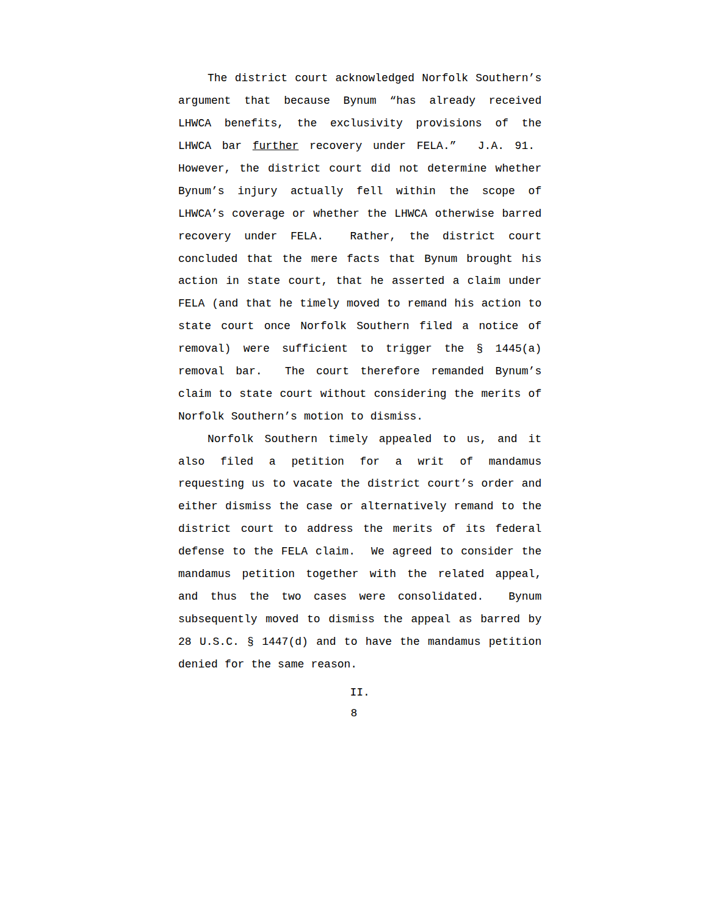The district court acknowledged Norfolk Southern’s argument that because Bynum “has already received LHWCA benefits, the exclusivity provisions of the LHWCA bar further recovery under FELA.” J.A. 91. However, the district court did not determine whether Bynum’s injury actually fell within the scope of LHWCA’s coverage or whether the LHWCA otherwise barred recovery under FELA. Rather, the district court concluded that the mere facts that Bynum brought his action in state court, that he asserted a claim under FELA (and that he timely moved to remand his action to state court once Norfolk Southern filed a notice of removal) were sufficient to trigger the § 1445(a) removal bar. The court therefore remanded Bynum’s claim to state court without considering the merits of Norfolk Southern’s motion to dismiss.
Norfolk Southern timely appealed to us, and it also filed a petition for a writ of mandamus requesting us to vacate the district court’s order and either dismiss the case or alternatively remand to the district court to address the merits of its federal defense to the FELA claim. We agreed to consider the mandamus petition together with the related appeal, and thus the two cases were consolidated. Bynum subsequently moved to dismiss the appeal as barred by 28 U.S.C. § 1447(d) and to have the mandamus petition denied for the same reason.
II.
8